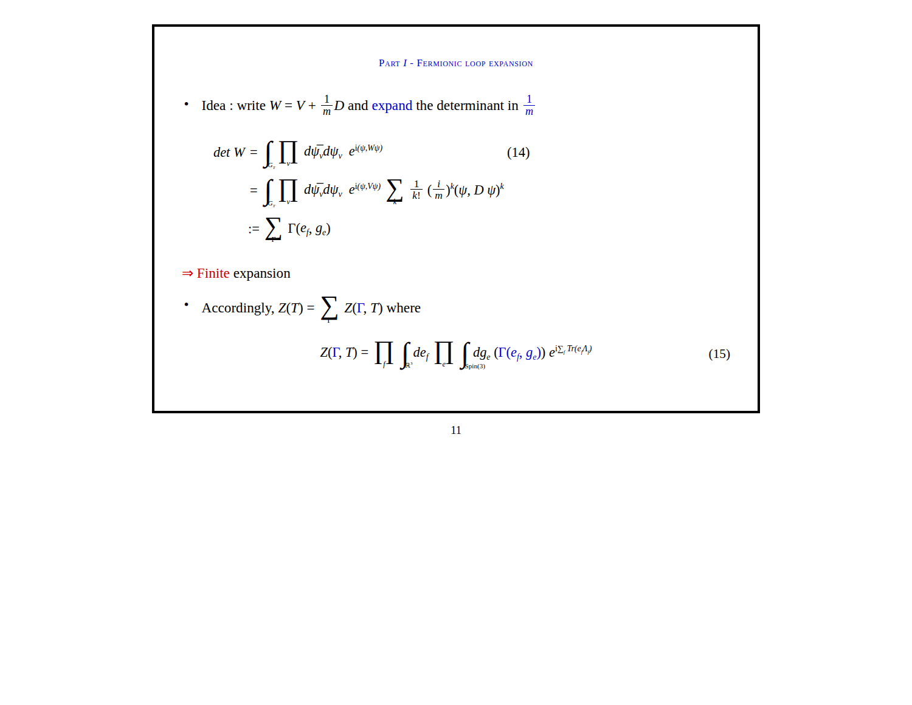Part I - Fermionic loop expansion
Idea : write W = V + 1 m D and expand the determinant in 1 m
| det W | = | ∫ G T ∏ v dψ̅ v dψ v e i (ψ,Wψ) | (14) |
| | = | ∫ G T ∏ v dψ̅ v dψ v e i (ψ,Vψ) ∑ k 1 k ! ( i m ) k ( ψ, D ψ ) k | |
| | := | ∑ Γ Γ( e f , g e ) | |
⇒ Finite expansion
Accordingly, Z(T) = ∑Γ Z(Γ, T) where
Z(Γ, T) = ∏f ∫ℝ3 def ∏e ∫Spin(3) dge (Γ(ef, ge)) ei∑f Tr(efΛf) (15)
11